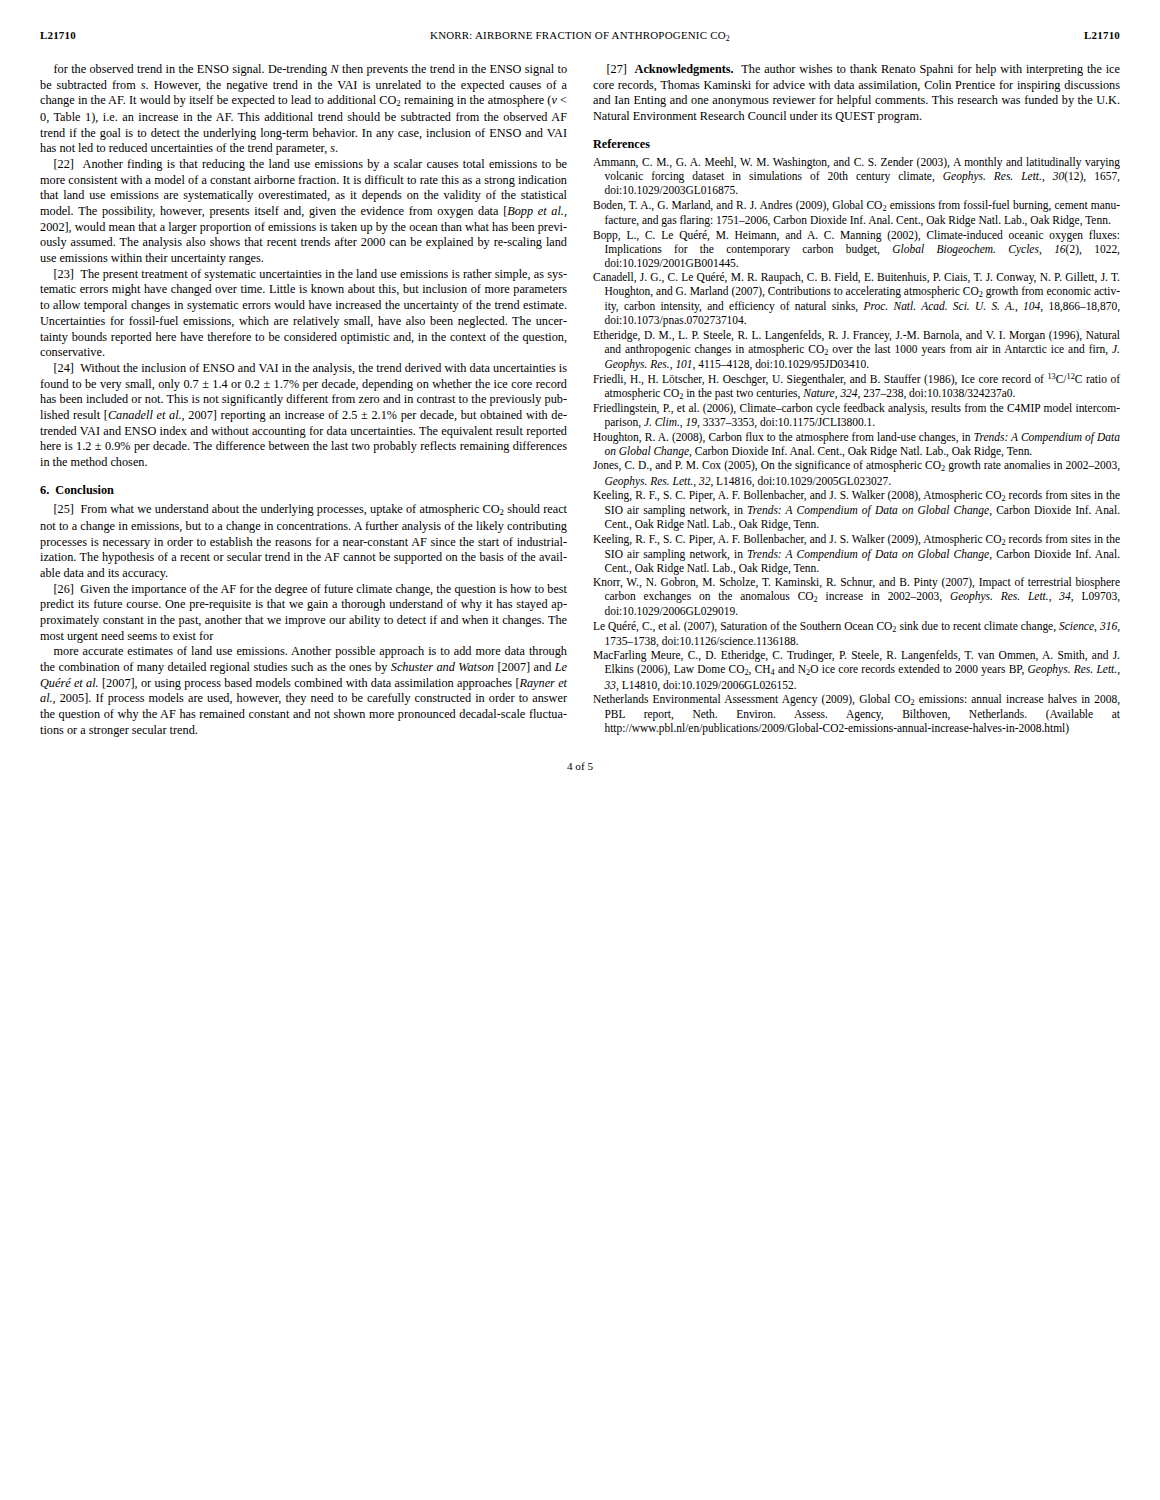L21710 KNORR: AIRBORNE FRACTION OF ANTHROPOGENIC CO2 L21710
for the observed trend in the ENSO signal. De-trending N then prevents the trend in the ENSO signal to be subtracted from s. However, the negative trend in the VAI is unrelated to the expected causes of a change in the AF. It would by itself be expected to lead to additional CO2 remaining in the atmosphere (v < 0, Table 1), i.e. an increase in the AF. This additional trend should be subtracted from the observed AF trend if the goal is to detect the underlying long-term behavior. In any case, inclusion of ENSO and VAI has not led to reduced uncertainties of the trend parameter, s.
[22] Another finding is that reducing the land use emissions by a scalar causes total emissions to be more consistent with a model of a constant airborne fraction. It is difficult to rate this as a strong indication that land use emissions are systematically overestimated, as it depends on the validity of the statistical model. The possibility, however, presents itself and, given the evidence from oxygen data [Bopp et al., 2002], would mean that a larger proportion of emissions is taken up by the ocean than what has been previously assumed. The analysis also shows that recent trends after 2000 can be explained by re-scaling land use emissions within their uncertainty ranges.
[23] The present treatment of systematic uncertainties in the land use emissions is rather simple, as systematic errors might have changed over time. Little is known about this, but inclusion of more parameters to allow temporal changes in systematic errors would have increased the uncertainty of the trend estimate. Uncertainties for fossil-fuel emissions, which are relatively small, have also been neglected. The uncertainty bounds reported here have therefore to be considered optimistic and, in the context of the question, conservative.
[24] Without the inclusion of ENSO and VAI in the analysis, the trend derived with data uncertainties is found to be very small, only 0.7 ± 1.4 or 0.2 ± 1.7% per decade, depending on whether the ice core record has been included or not. This is not significantly different from zero and in contrast to the previously published result [Canadell et al., 2007] reporting an increase of 2.5 ± 2.1% per decade, but obtained with de-trended VAI and ENSO index and without accounting for data uncertainties. The equivalent result reported here is 1.2 ± 0.9% per decade. The difference between the last two probably reflects remaining differences in the method chosen.
6. Conclusion
[25] From what we understand about the underlying processes, uptake of atmospheric CO2 should react not to a change in emissions, but to a change in concentrations. A further analysis of the likely contributing processes is necessary in order to establish the reasons for a near-constant AF since the start of industrialization. The hypothesis of a recent or secular trend in the AF cannot be supported on the basis of the available data and its accuracy.
[26] Given the importance of the AF for the degree of future climate change, the question is how to best predict its future course. One pre-requisite is that we gain a thorough understand of why it has stayed approximately constant in the past, another that we improve our ability to detect if and when it changes. The most urgent need seems to exist for
more accurate estimates of land use emissions. Another possible approach is to add more data through the combination of many detailed regional studies such as the ones by Schuster and Watson [2007] and Le Quéré et al. [2007], or using process based models combined with data assimilation approaches [Rayner et al., 2005]. If process models are used, however, they need to be carefully constructed in order to answer the question of why the AF has remained constant and not shown more pronounced decadal-scale fluctuations or a stronger secular trend.
[27] Acknowledgments. The author wishes to thank Renato Spahni for help with interpreting the ice core records, Thomas Kaminski for advice with data assimilation, Colin Prentice for inspiring discussions and Ian Enting and one anonymous reviewer for helpful comments. This research was funded by the U.K. Natural Environment Research Council under its QUEST program.
References
Ammann, C. M., G. A. Meehl, W. M. Washington, and C. S. Zender (2003), A monthly and latitudinally varying volcanic forcing dataset in simulations of 20th century climate, Geophys. Res. Lett., 30(12), 1657, doi:10.1029/2003GL016875.
Boden, T. A., G. Marland, and R. J. Andres (2009), Global CO2 emissions from fossil-fuel burning, cement manufacture, and gas flaring: 1751–2006, Carbon Dioxide Inf. Anal. Cent., Oak Ridge Natl. Lab., Oak Ridge, Tenn.
Bopp, L., C. Le Quéré, M. Heimann, and A. C. Manning (2002), Climate-induced oceanic oxygen fluxes: Implications for the contemporary carbon budget, Global Biogeochem. Cycles, 16(2), 1022, doi:10.1029/2001GB001445.
Canadell, J. G., C. Le Quéré, M. R. Raupach, C. B. Field, E. Buitenhuis, P. Ciais, T. J. Conway, N. P. Gillett, J. T. Houghton, and G. Marland (2007), Contributions to accelerating atmospheric CO2 growth from economic activity, carbon intensity, and efficiency of natural sinks, Proc. Natl. Acad. Sci. U. S. A., 104, 18,866–18,870, doi:10.1073/pnas.0702737104.
Etheridge, D. M., L. P. Steele, R. L. Langenfelds, R. J. Francey, J.-M. Barnola, and V. I. Morgan (1996), Natural and anthropogenic changes in atmospheric CO2 over the last 1000 years from air in Antarctic ice and firn, J. Geophys. Res., 101, 4115–4128, doi:10.1029/95JD03410.
Friedli, H., H. Lötscher, H. Oeschger, U. Siegenthaler, and B. Stauffer (1986), Ice core record of 13C/12C ratio of atmospheric CO2 in the past two centuries, Nature, 324, 237–238, doi:10.1038/324237a0.
Friedlingstein, P., et al. (2006), Climate–carbon cycle feedback analysis, results from the C4MIP model intercomparison, J. Clim., 19, 3337–3353, doi:10.1175/JCLI3800.1.
Houghton, R. A. (2008), Carbon flux to the atmosphere from land-use changes, in Trends: A Compendium of Data on Global Change, Carbon Dioxide Inf. Anal. Cent., Oak Ridge Natl. Lab., Oak Ridge, Tenn.
Jones, C. D., and P. M. Cox (2005), On the significance of atmospheric CO2 growth rate anomalies in 2002–2003, Geophys. Res. Lett., 32, L14816, doi:10.1029/2005GL023027.
Keeling, R. F., S. C. Piper, A. F. Bollenbacher, and J. S. Walker (2008), Atmospheric CO2 records from sites in the SIO air sampling network, in Trends: A Compendium of Data on Global Change, Carbon Dioxide Inf. Anal. Cent., Oak Ridge Natl. Lab., Oak Ridge, Tenn.
Keeling, R. F., S. C. Piper, A. F. Bollenbacher, and J. S. Walker (2009), Atmospheric CO2 records from sites in the SIO air sampling network, in Trends: A Compendium of Data on Global Change, Carbon Dioxide Inf. Anal. Cent., Oak Ridge Natl. Lab., Oak Ridge, Tenn.
Knorr, W., N. Gobron, M. Scholze, T. Kaminski, R. Schnur, and B. Pinty (2007), Impact of terrestrial biosphere carbon exchanges on the anomalous CO2 increase in 2002–2003, Geophys. Res. Lett., 34, L09703, doi:10.1029/2006GL029019.
Le Quéré, C., et al. (2007), Saturation of the Southern Ocean CO2 sink due to recent climate change, Science, 316, 1735–1738, doi:10.1126/science.1136188.
MacFarling Meure, C., D. Etheridge, C. Trudinger, P. Steele, R. Langenfelds, T. van Ommen, A. Smith, and J. Elkins (2006), Law Dome CO2, CH4 and N2O ice core records extended to 2000 years BP, Geophys. Res. Lett., 33, L14810, doi:10.1029/2006GL026152.
Netherlands Environmental Assessment Agency (2009), Global CO2 emissions: annual increase halves in 2008, PBL report, Neth. Environ. Assess. Agency, Bilthoven, Netherlands. (Available at http://www.pbl.nl/en/publications/2009/Global-CO2-emissions-annual-increase-halves-in-2008.html)
4 of 5